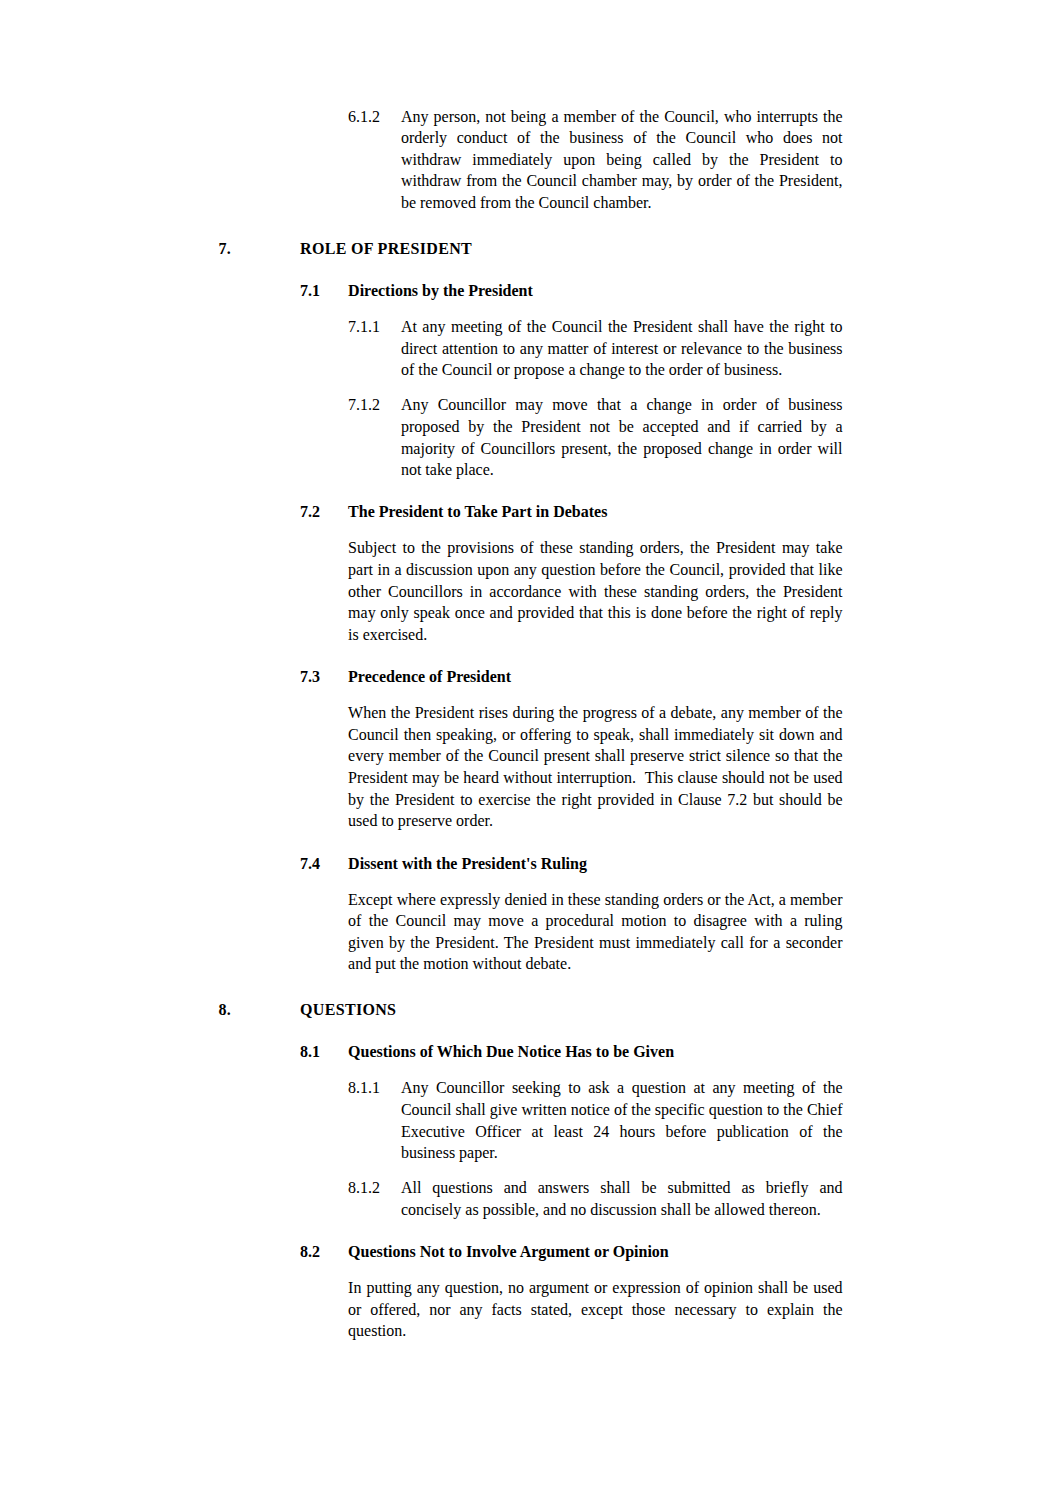6.1.2
Any person, not being a member of the Council, who interrupts the orderly conduct of the business of the Council who does not withdraw immediately upon being called by the President to withdraw from the Council chamber may, by order of the President, be removed from the Council chamber.
7.
Role of President
7.1
Directions by the President
7.1.1
At any meeting of the Council the President shall have the right to direct attention to any matter of interest or relevance to the business of the Council or propose a change to the order of business.
7.1.2
Any Councillor may move that a change in order of business proposed by the President not be accepted and if carried by a majority of Councillors present, the proposed change in order will not take place.
7.2
The President to Take Part in Debates
Subject to the provisions of these standing orders, the President may take part in a discussion upon any question before the Council, provided that like other Councillors in accordance with these standing orders, the President may only speak once and provided that this is done before the right of reply is exercised.
7.3
Precedence of President
When the President rises during the progress of a debate, any member of the Council then speaking, or offering to speak, shall immediately sit down and every member of the Council present shall preserve strict silence so that the President may be heard without interruption. This clause should not be used by the President to exercise the right provided in Clause 7.2 but should be used to preserve order.
7.4
Dissent with the President's Ruling
Except where expressly denied in these standing orders or the Act, a member of the Council may move a procedural motion to disagree with a ruling given by the President. The President must immediately call for a seconder and put the motion without debate.
8.
Questions
8.1
Questions of Which Due Notice Has to be Given
8.1.1
Any Councillor seeking to ask a question at any meeting of the Council shall give written notice of the specific question to the Chief Executive Officer at least 24 hours before publication of the business paper.
8.1.2
All questions and answers shall be submitted as briefly and concisely as possible, and no discussion shall be allowed thereon.
8.2
Questions Not to Involve Argument or Opinion
In putting any question, no argument or expression of opinion shall be used or offered, nor any facts stated, except those necessary to explain the question.